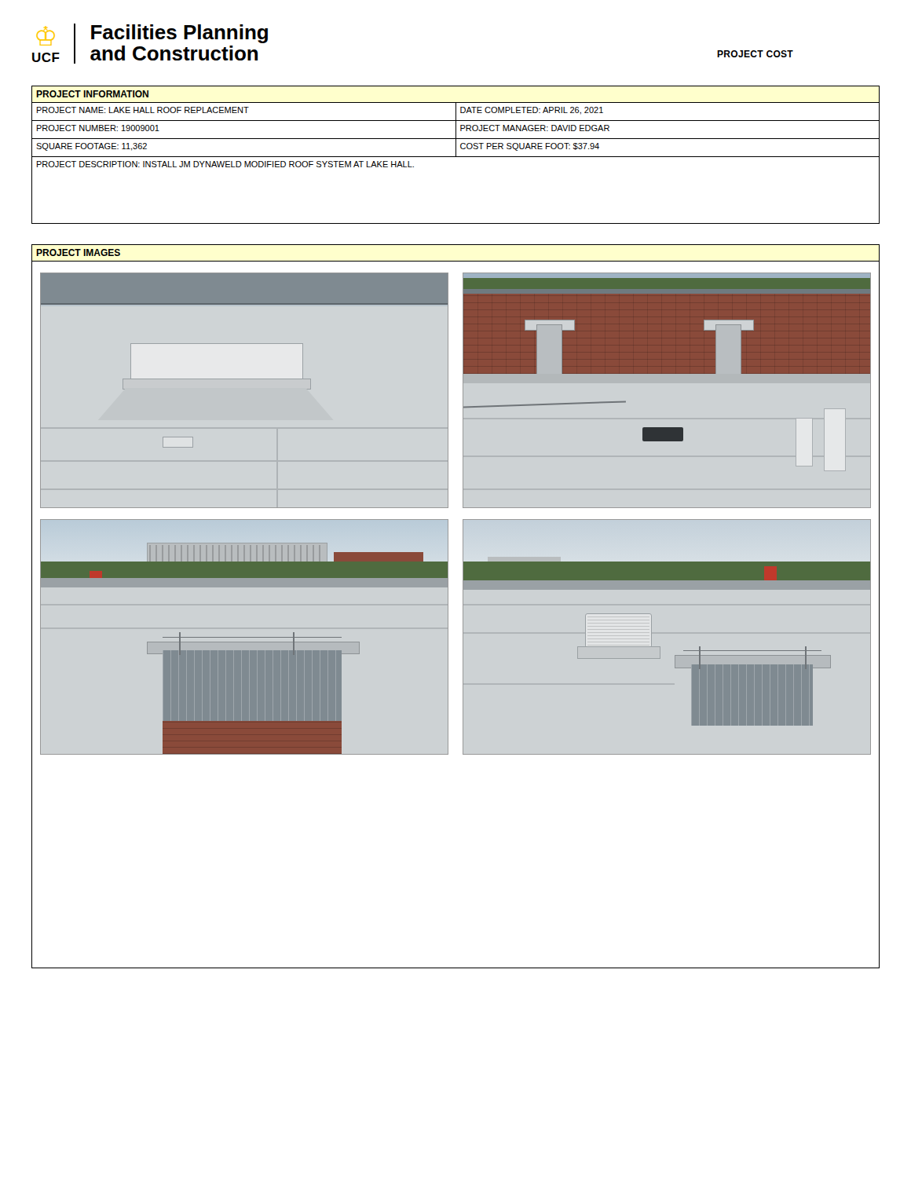♔
UCF
Facilities Planning
and Construction
PROJECT COST
| PROJECT INFORMATION |
| --- |
| PROJECT NAME: LAKE HALL ROOF REPLACEMENT | DATE COMPLETED: APRIL 26, 2021 |
| PROJECT NUMBER: 19009001 | PROJECT MANAGER: DAVID EDGAR |
| SQUARE FOOTAGE: 11,362 | COST PER SQUARE FOOT: $37.94 |
| PROJECT DESCRIPTION: INSTALL JM DYNAWELD MODIFIED ROOF SYSTEM AT LAKE HALL. |
| PROJECT IMAGES |
| --- |